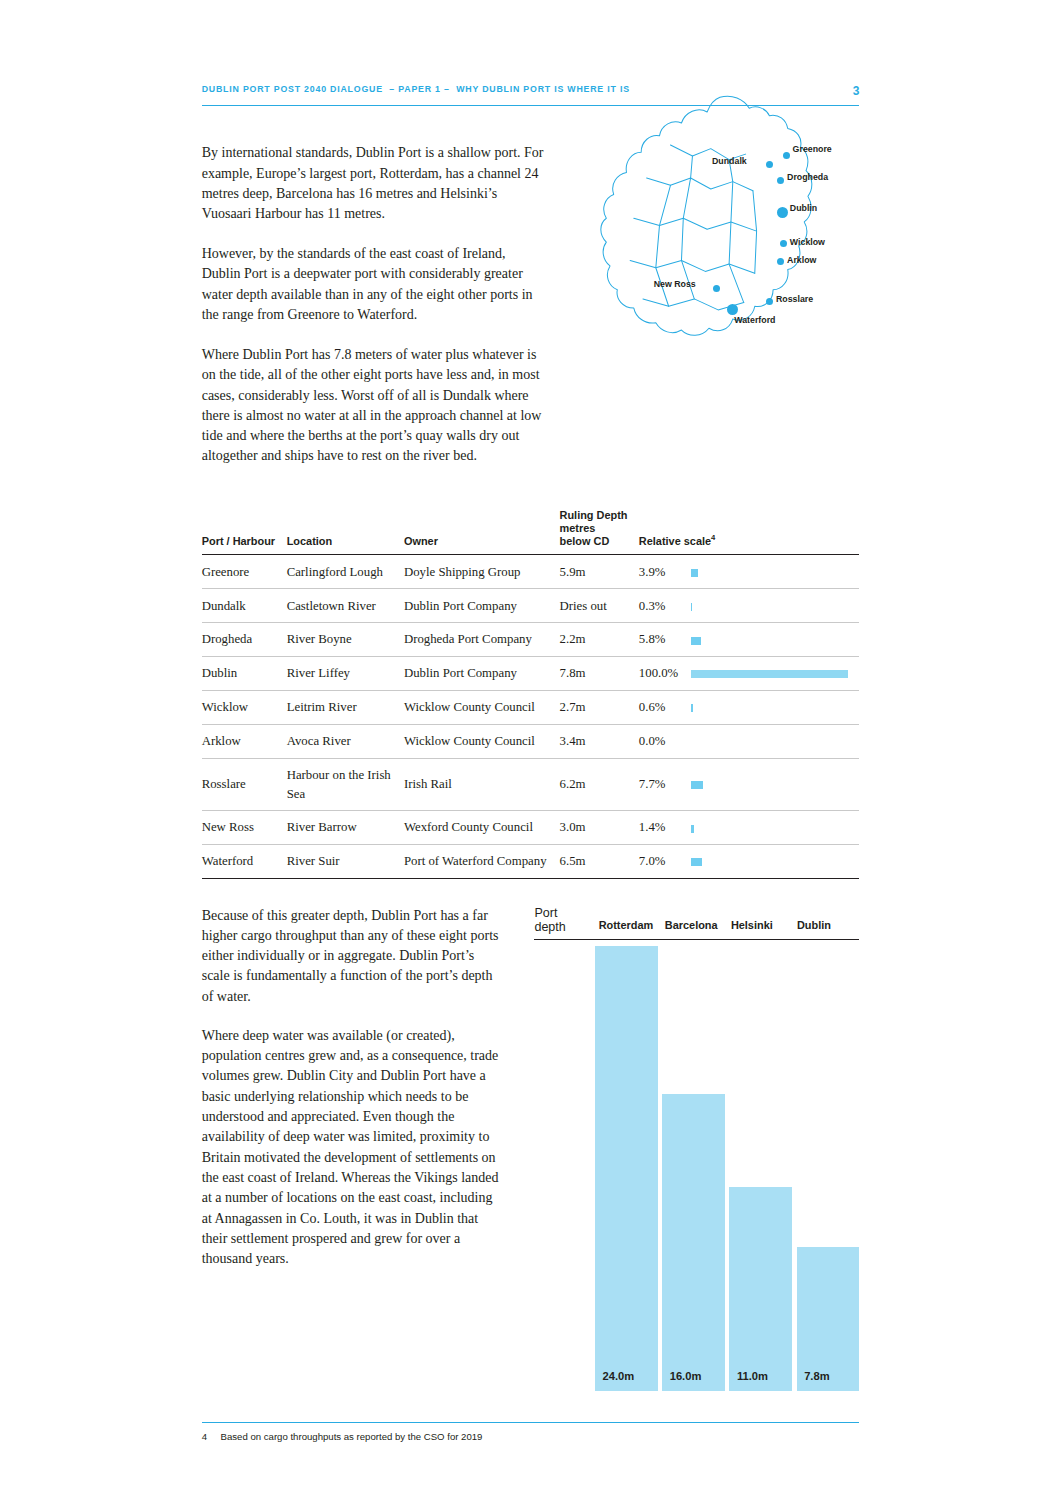Dublin Port Post 2040 Dialogue – Paper 1 – Why Dublin Port is where it is
3
By international standards, Dublin Port is a shallow port. For example, Europe’s largest port, Rotterdam, has a channel 24 metres deep, Barcelona has 16 metres and Helsinki’s Vuosaari Harbour has 11 metres.
However, by the standards of the east coast of Ireland, Dublin Port is a deepwater port with considerably greater water depth available than in any of the eight other ports in the range from Greenore to Waterford.
Where Dublin Port has 7.8 meters of water plus whatever is on the tide, all of the other eight ports have less and, in most cases, considerably less. Worst off of all is Dundalk where there is almost no water at all in the approach channel at low tide and where the berths at the port’s quay walls dry out altogether and ships have to rest on the river bed.
Greenore Dundalk Drogheda Dublin Wicklow Arklow Rosslare Waterford New Ross
| Port / Harbour | Location | Owner | Ruling Depth metres below CD | Relative scale 4 |
| --- | --- | --- | --- | --- |
| Greenore | Carlingford Lough | Doyle Shipping Group | 5.9m | 3.9% | |
| Dundalk | Castletown River | Dublin Port Company | Dries out | 0.3% | |
| Drogheda | River Boyne | Drogheda Port Company | 2.2m | 5.8% | |
| Dublin | River Liffey | Dublin Port Company | 7.8m | 100.0% | |
| Wicklow | Leitrim River | Wicklow County Council | 2.7m | 0.6% | |
| Arklow | Avoca River | Wicklow County Council | 3.4m | 0.0% | |
| Rosslare | Harbour on the Irish Sea | Irish Rail | 6.2m | 7.7% | |
| New Ross | River Barrow | Wexford County Council | 3.0m | 1.4% | |
| Waterford | River Suir | Port of Waterford Company | 6.5m | 7.0% | |
Because of this greater depth, Dublin Port has a far higher cargo throughput than any of these eight ports either individually or in aggregate. Dublin Port’s scale is fundamentally a function of the port’s depth of water.
Where deep water was available (or created), population centres grew and, as a consequence, trade volumes grew. Dublin City and Dublin Port have a basic underlying relationship which needs to be understood and appreciated. Even though the availability of deep water was limited, proximity to Britain motivated the development of settlements on the east coast of Ireland. Whereas the Vikings landed at a number of locations on the east coast, including at Annagassen in Co. Louth, it was in Dublin that their settlement prospered and grew for over a thousand years.
Port
depth
Rotterdam Barcelona Helsinki Dublin
24.0m
16.0m
11.0m
7.8m
4 Based on cargo throughputs as reported by the CSO for 2019